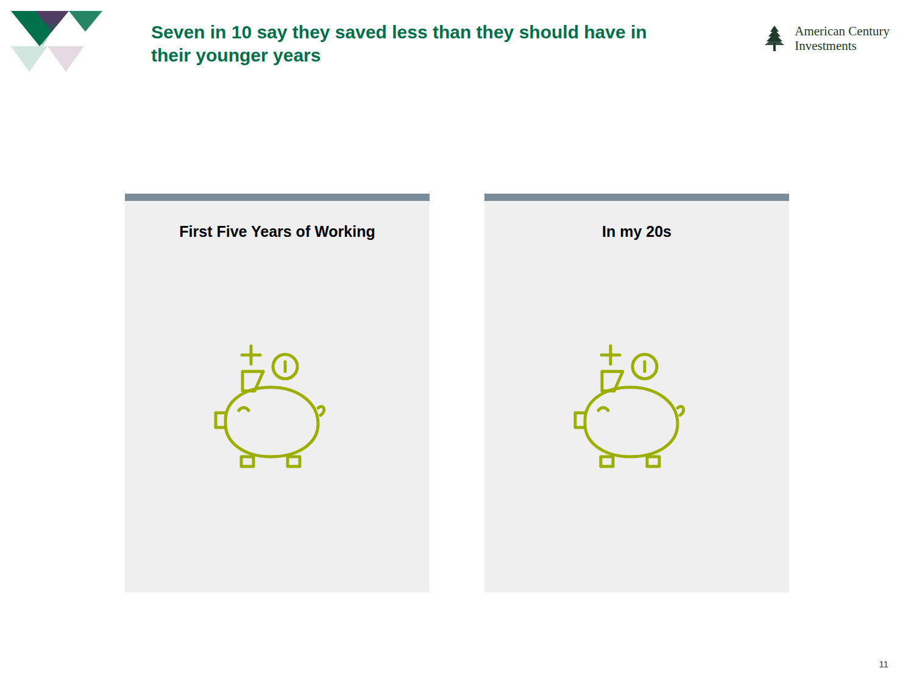Seven in 10 say they saved less than they should have in their younger years
American Century
Investments
First Five Years of Working
In my 20s
11